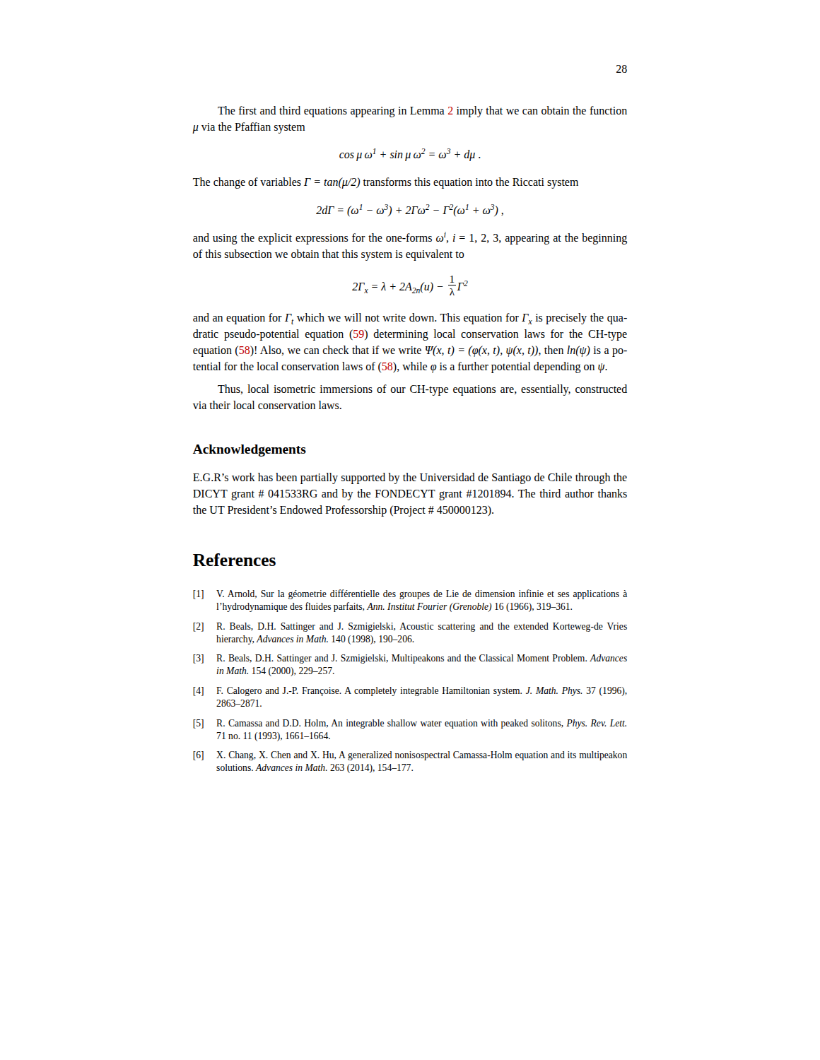28
The first and third equations appearing in Lemma 2 imply that we can obtain the function μ via the Pfaffian system
cos μ ω1 + sin μ ω2 = ω3 + dμ .
The change of variables Γ = tan(μ/2) transforms this equation into the Riccati system
2dΓ = (ω1 − ω3) + 2Γω2 − Γ2(ω1 + ω3) ,
and using the explicit expressions for the one-forms ωi, i = 1, 2, 3, appearing at the beginning of this subsection we obtain that this system is equivalent to
2Γx = λ + 2A2n(u) − 1 λ Γ2
and an equation for Γt which we will not write down. This equation for Γx is precisely the quadratic pseudo-potential equation (59) determining local conservation laws for the CH-type equation (58)! Also, we can check that if we write Ψ(x, t) = (φ(x, t), ψ(x, t)), then ln(ψ) is a potential for the local conservation laws of (58), while φ is a further potential depending on ψ.
Thus, local isometric immersions of our CH-type equations are, essentially, constructed via their local conservation laws.
Acknowledgements
E.G.R’s work has been partially supported by the Universidad de Santiago de Chile through the DICYT grant # 041533RG and by the FONDECYT grant #1201894. The third author thanks the UT President’s Endowed Professorship (Project # 450000123).
References
[1] V. Arnold, Sur la géometrie différentielle des groupes de Lie de dimension infinie et ses applications à l’hydrodynamique des fluides parfaits, Ann. Institut Fourier (Grenoble) 16 (1966), 319–361.
[2] R. Beals, D.H. Sattinger and J. Szmigielski, Acoustic scattering and the extended Korteweg-de Vries hierarchy, Advances in Math. 140 (1998), 190–206.
[3] R. Beals, D.H. Sattinger and J. Szmigielski, Multipeakons and the Classical Moment Problem. Advances in Math. 154 (2000), 229–257.
[4] F. Calogero and J.-P. Françoise. A completely integrable Hamiltonian system. J. Math. Phys. 37 (1996), 2863–2871.
[5] R. Camassa and D.D. Holm, An integrable shallow water equation with peaked solitons, Phys. Rev. Lett. 71 no. 11 (1993), 1661–1664.
[6] X. Chang, X. Chen and X. Hu, A generalized nonisospectral Camassa-Holm equation and its multipeakon solutions. Advances in Math. 263 (2014), 154–177.